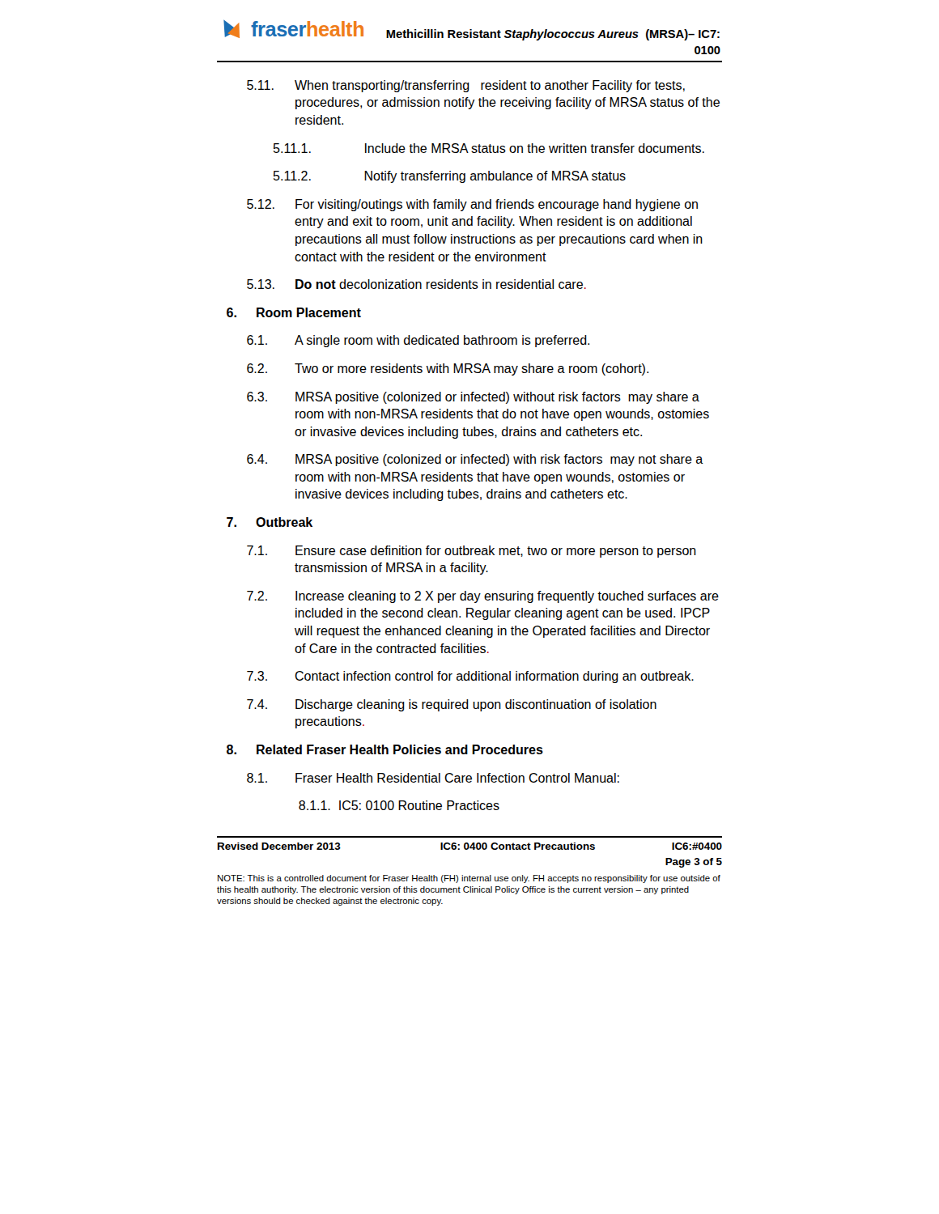fraser health
Methicillin Resistant Staphylococcus Aureus (MRSA)– IC7: 0100
5.11.
When transporting/transferring resident to another Facility for tests, procedures, or admission notify the receiving facility of MRSA status of the resident.
5.11.1.
Include the MRSA status on the written transfer documents.
5.11.2.
Notify transferring ambulance of MRSA status
5.12.
For visiting/outings with family and friends encourage hand hygiene on entry and exit to room, unit and facility. When resident is on additional precautions all must follow instructions as per precautions card when in contact with the resident or the environment
5.13.
Do not decolonization residents in residential care.
6.
Room Placement
6.1.
A single room with dedicated bathroom is preferred.
6.2.
Two or more residents with MRSA may share a room (cohort).
6.3.
MRSA positive (colonized or infected) without risk factors may share a room with non-MRSA residents that do not have open wounds, ostomies or invasive devices including tubes, drains and catheters etc.
6.4.
MRSA positive (colonized or infected) with risk factors may not share a room with non-MRSA residents that have open wounds, ostomies or invasive devices including tubes, drains and catheters etc.
7.
Outbreak
7.1.
Ensure case definition for outbreak met, two or more person to person transmission of MRSA in a facility.
7.2.
Increase cleaning to 2 X per day ensuring frequently touched surfaces are included in the second clean. Regular cleaning agent can be used. IPCP will request the enhanced cleaning in the Operated facilities and Director of Care in the contracted facilities.
7.3.
Contact infection control for additional information during an outbreak.
7.4.
Discharge cleaning is required upon discontinuation of isolation precautions.
8.
Related Fraser Health Policies and Procedures
8.1.
Fraser Health Residential Care Infection Control Manual:
8.1.1. IC5: 0100 Routine Practices
Revised December 2013
IC6: 0400 Contact Precautions
IC6:#0400
Page 3 of 5
NOTE: This is a controlled document for Fraser Health (FH) internal use only. FH accepts no responsibility for use outside of this health authority. The electronic version of this document Clinical Policy Office is the current version – any printed versions should be checked against the electronic copy.